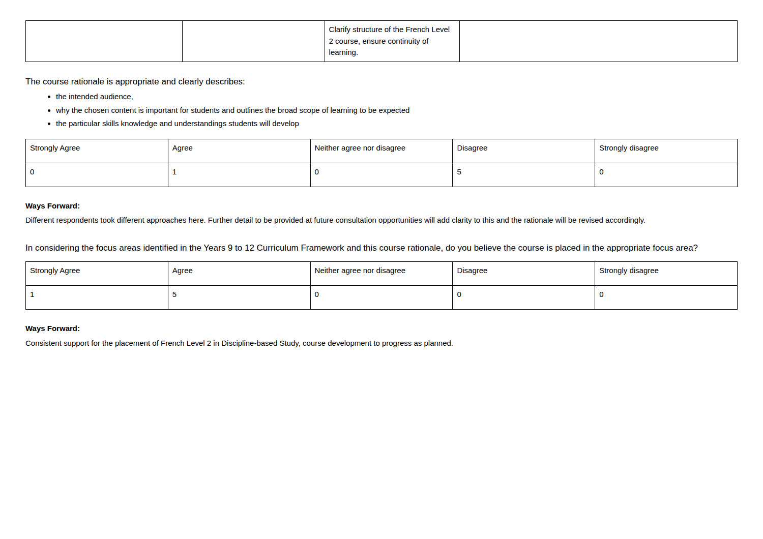| | | Clarify structure of the French Level 2 course, ensure continuity of learning. | |
The course rationale is appropriate and clearly describes:
the intended audience,
why the chosen content is important for students and outlines the broad scope of learning to be expected
the particular skills knowledge and understandings students will develop
| Strongly Agree | Agree | Neither agree nor disagree | Disagree | Strongly disagree |
| 0 | 1 | 0 | 5 | 0 |
Ways Forward:
Different respondents took different approaches here. Further detail to be provided at future consultation opportunities will add clarity to this and the rationale will be revised accordingly.
In considering the focus areas identified in the Years 9 to 12 Curriculum Framework and this course rationale, do you believe the course is placed in the appropriate focus area?
| Strongly Agree | Agree | Neither agree nor disagree | Disagree | Strongly disagree |
| 1 | 5 | 0 | 0 | 0 |
Ways Forward:
Consistent support for the placement of French Level 2 in Discipline-based Study, course development to progress as planned.